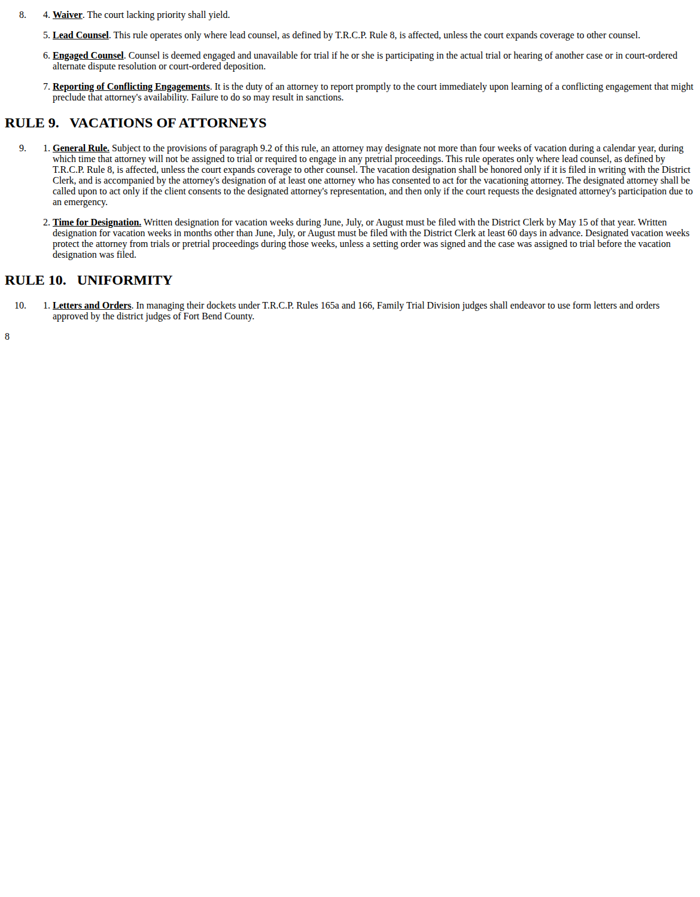Waiver. The court lacking priority shall yield.
Lead Counsel. This rule operates only where lead counsel, as defined by T.R.C.P. Rule 8, is affected, unless the court expands coverage to other counsel.
Engaged Counsel. Counsel is deemed engaged and unavailable for trial if he or she is participating in the actual trial or hearing of another case or in court-ordered alternate dispute resolution or court-ordered deposition.
Reporting of Conflicting Engagements. It is the duty of an attorney to report promptly to the court immediately upon learning of a conflicting engagement that might preclude that attorney's availability. Failure to do so may result in sanctions.
RULE 9. VACATIONS OF ATTORNEYS
General Rule. Subject to the provisions of paragraph 9.2 of this rule, an attorney may designate not more than four weeks of vacation during a calendar year, during which time that attorney will not be assigned to trial or required to engage in any pretrial proceedings. This rule operates only where lead counsel, as defined by T.R.C.P. Rule 8, is affected, unless the court expands coverage to other counsel. The vacation designation shall be honored only if it is filed in writing with the District Clerk, and is accompanied by the attorney's designation of at least one attorney who has consented to act for the vacationing attorney. The designated attorney shall be called upon to act only if the client consents to the designated attorney's representation, and then only if the court requests the designated attorney's participation due to an emergency.
Time for Designation. Written designation for vacation weeks during June, July, or August must be filed with the District Clerk by May 15 of that year. Written designation for vacation weeks in months other than June, July, or August must be filed with the District Clerk at least 60 days in advance. Designated vacation weeks protect the attorney from trials or pretrial proceedings during those weeks, unless a setting order was signed and the case was assigned to trial before the vacation designation was filed.
RULE 10. UNIFORMITY
Letters and Orders. In managing their dockets under T.R.C.P. Rules 165a and 166, Family Trial Division judges shall endeavor to use form letters and orders approved by the district judges of Fort Bend County.
8